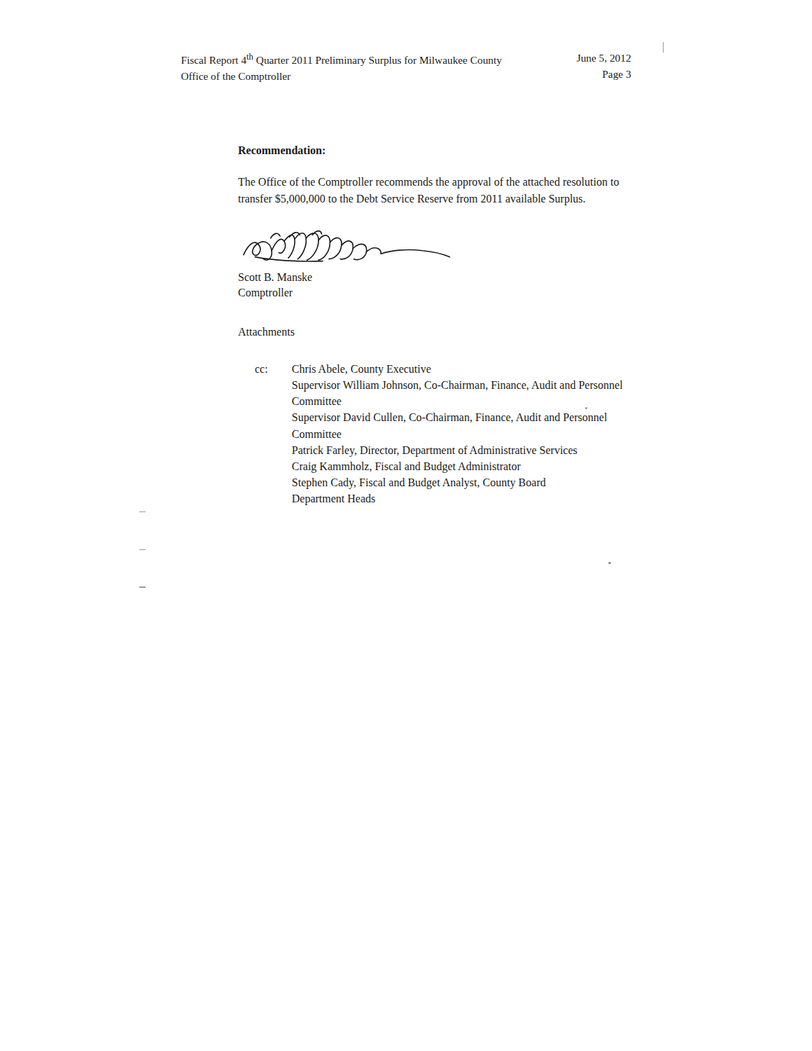Fiscal Report 4th Quarter 2011 Preliminary Surplus for Milwaukee County
Office of the Comptroller
June 5, 2012
Page 3
Recommendation:
The Office of the Comptroller recommends the approval of the attached resolution to transfer $5,000,000 to the Debt Service Reserve from 2011 available Surplus.
Scott B. Manske
Comptroller
Attachments
cc:
Chris Abele, County Executive
Supervisor William Johnson, Co-Chairman, Finance, Audit and Personnel
Committee
Supervisor David Cullen, Co-Chairman, Finance, Audit and Personnel Committee
Patrick Farley, Director, Department of Administrative Services
Craig Kammholz, Fiscal and Budget Administrator
Stephen Cady, Fiscal and Budget Analyst, County Board
Department Heads